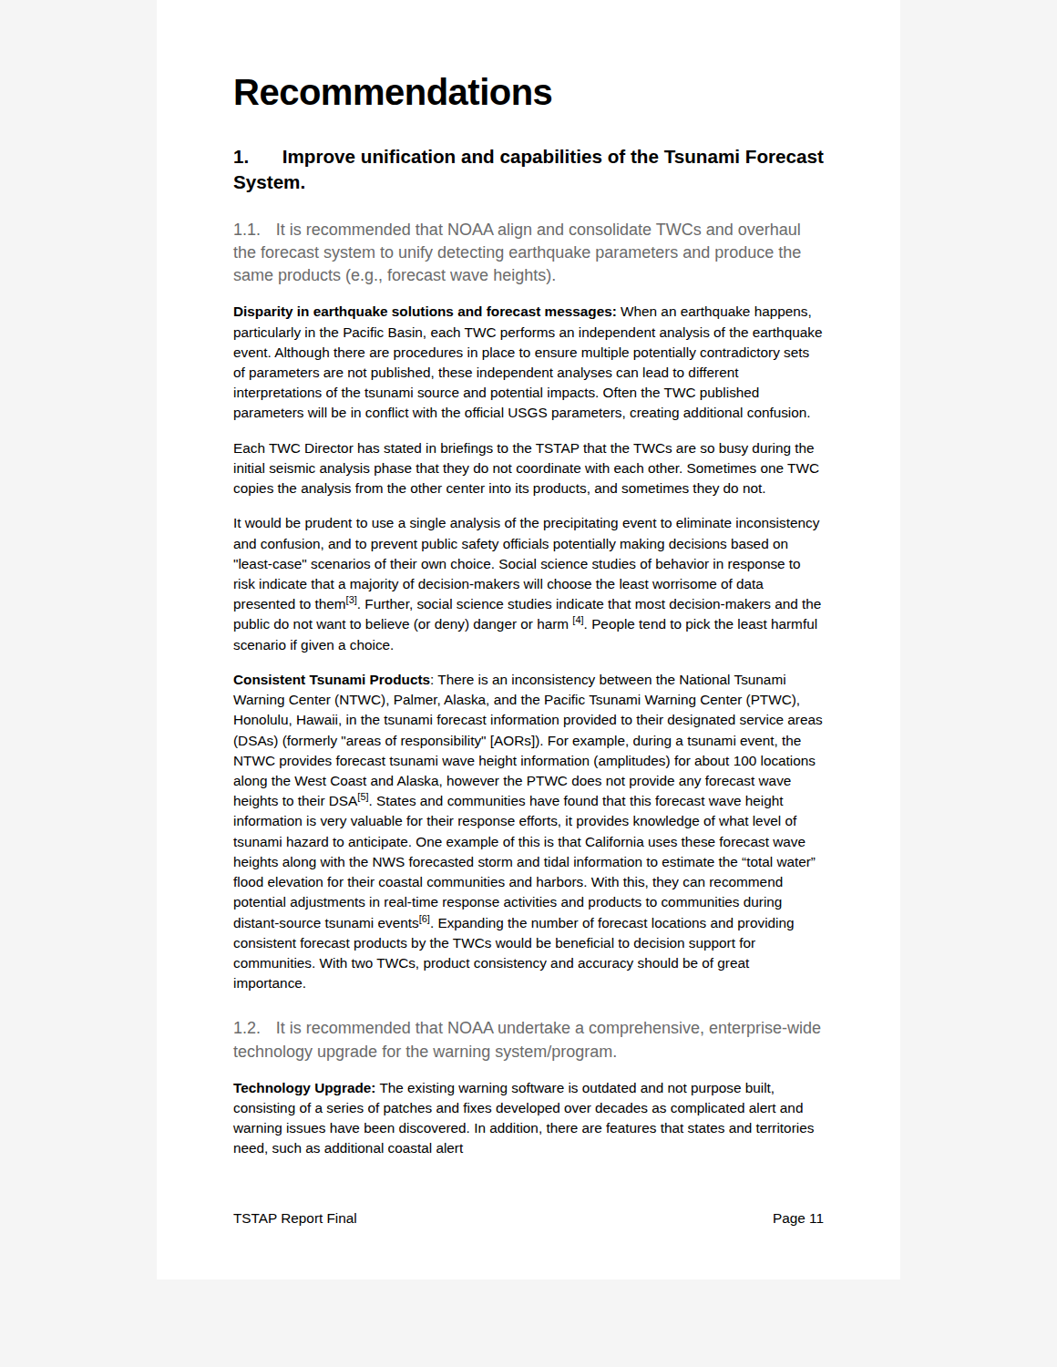Recommendations
1. Improve unification and capabilities of the Tsunami Forecast System.
1.1. It is recommended that NOAA align and consolidate TWCs and overhaul the forecast system to unify detecting earthquake parameters and produce the same products (e.g., forecast wave heights).
Disparity in earthquake solutions and forecast messages: When an earthquake happens, particularly in the Pacific Basin, each TWC performs an independent analysis of the earthquake event. Although there are procedures in place to ensure multiple potentially contradictory sets of parameters are not published, these independent analyses can lead to different interpretations of the tsunami source and potential impacts. Often the TWC published parameters will be in conflict with the official USGS parameters, creating additional confusion.
Each TWC Director has stated in briefings to the TSTAP that the TWCs are so busy during the initial seismic analysis phase that they do not coordinate with each other. Sometimes one TWC copies the analysis from the other center into its products, and sometimes they do not.
It would be prudent to use a single analysis of the precipitating event to eliminate inconsistency and confusion, and to prevent public safety officials potentially making decisions based on "least-case" scenarios of their own choice. Social science studies of behavior in response to risk indicate that a majority of decision-makers will choose the least worrisome of data presented to them[3]. Further, social science studies indicate that most decision-makers and the public do not want to believe (or deny) danger or harm [4]. People tend to pick the least harmful scenario if given a choice.
Consistent Tsunami Products: There is an inconsistency between the National Tsunami Warning Center (NTWC), Palmer, Alaska, and the Pacific Tsunami Warning Center (PTWC), Honolulu, Hawaii, in the tsunami forecast information provided to their designated service areas (DSAs) (formerly "areas of responsibility" [AORs]). For example, during a tsunami event, the NTWC provides forecast tsunami wave height information (amplitudes) for about 100 locations along the West Coast and Alaska, however the PTWC does not provide any forecast wave heights to their DSA[5]. States and communities have found that this forecast wave height information is very valuable for their response efforts, it provides knowledge of what level of tsunami hazard to anticipate. One example of this is that California uses these forecast wave heights along with the NWS forecasted storm and tidal information to estimate the “total water” flood elevation for their coastal communities and harbors. With this, they can recommend potential adjustments in real-time response activities and products to communities during distant-source tsunami events[6]. Expanding the number of forecast locations and providing consistent forecast products by the TWCs would be beneficial to decision support for communities. With two TWCs, product consistency and accuracy should be of great importance.
1.2. It is recommended that NOAA undertake a comprehensive, enterprise-wide technology upgrade for the warning system/program.
Technology Upgrade: The existing warning software is outdated and not purpose built, consisting of a series of patches and fixes developed over decades as complicated alert and warning issues have been discovered. In addition, there are features that states and territories need, such as additional coastal alert
TSTAP Report Final Page 11